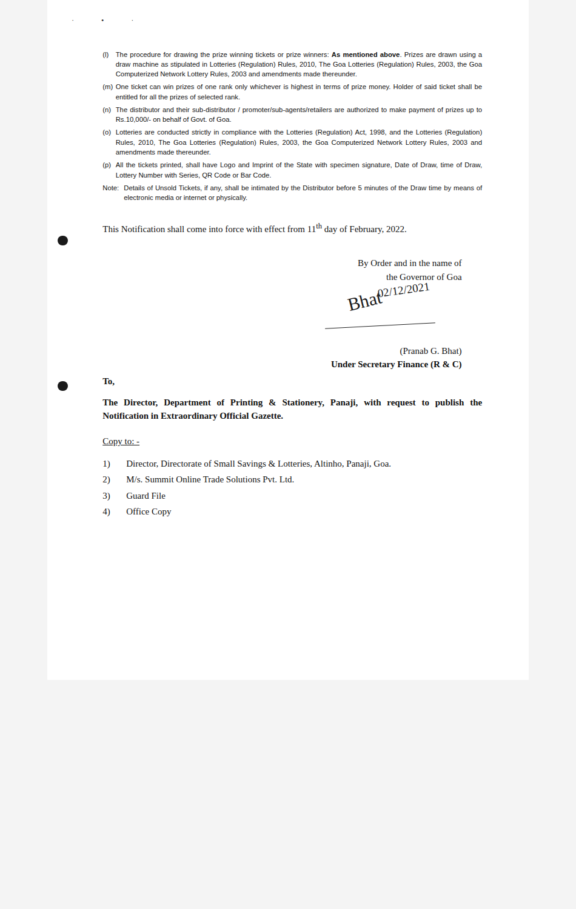· • ·
(l) The procedure for drawing the prize winning tickets or prize winners: As mentioned above. Prizes are drawn using a draw machine as stipulated in Lotteries (Regulation) Rules, 2010, The Goa Lotteries (Regulation) Rules, 2003, the Goa Computerized Network Lottery Rules, 2003 and amendments made thereunder.
(m) One ticket can win prizes of one rank only whichever is highest in terms of prize money. Holder of said ticket shall be entitled for all the prizes of selected rank.
(n) The distributor and their sub-distributor / promoter/sub-agents/retailers are authorized to make payment of prizes up to Rs.10,000/- on behalf of Govt. of Goa.
(o) Lotteries are conducted strictly in compliance with the Lotteries (Regulation) Act, 1998, and the Lotteries (Regulation) Rules, 2010, The Goa Lotteries (Regulation) Rules, 2003, the Goa Computerized Network Lottery Rules, 2003 and amendments made thereunder.
(p) All the tickets printed, shall have Logo and Imprint of the State with specimen signature, Date of Draw, time of Draw, Lottery Number with Series, QR Code or Bar Code.
Note: Details of Unsold Tickets, if any, shall be intimated by the Distributor before 5 minutes of the Draw time by means of electronic media or internet or physically.
This Notification shall come into force with effect from 11th day of February, 2022.
By Order and in the name of
the Governor of Goa
Bhat02/12/2021
(Pranab G. Bhat)
Under Secretary Finance (R & C)
To,
The Director, Department of Printing & Stationery, Panaji, with request to publish the Notification in Extraordinary Official Gazette.
Copy to: -
1) Director, Directorate of Small Savings & Lotteries, Altinho, Panaji, Goa.
2) M/s. Summit Online Trade Solutions Pvt. Ltd.
3) Guard File
4) Office Copy